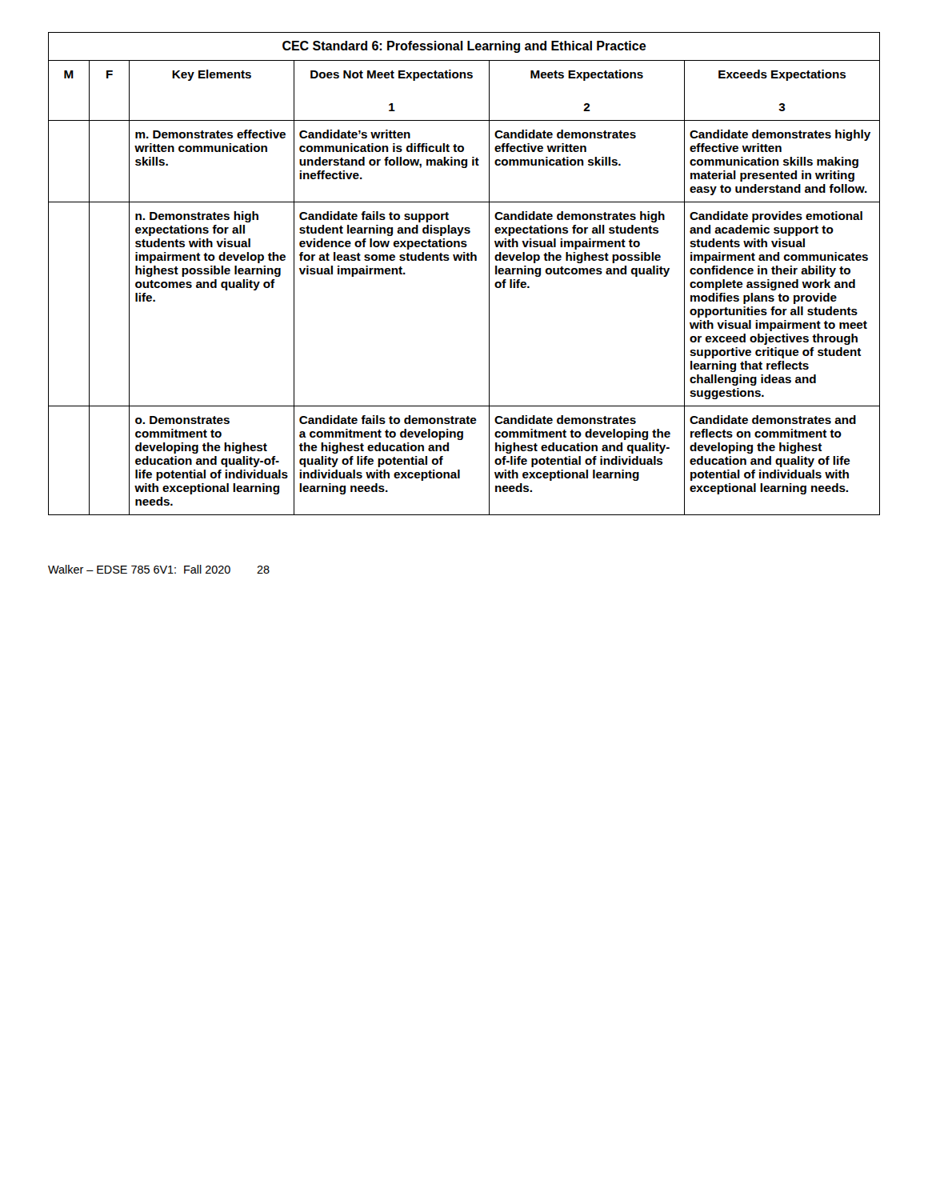CEC Standard 6: Professional Learning and Ethical Practice
| M | F | Key Elements | Does Not Meet Expectations 1 | Meets Expectations 2 | Exceeds Expectations 3 |
| --- | --- | --- | --- | --- | --- |
| | | m. Demonstrates effective written communication skills. | Candidate’s written communication is difficult to understand or follow, making it ineffective. | Candidate demonstrates effective written communication skills. | Candidate demonstrates highly effective written communication skills making material presented in writing easy to understand and follow. |
| | | n. Demonstrates high expectations for all students with visual impairment to develop the highest possible learning outcomes and quality of life. | Candidate fails to support student learning and displays evidence of low expectations for at least some students with visual impairment. | Candidate demonstrates high expectations for all students with visual impairment to develop the highest possible learning outcomes and quality of life. | Candidate provides emotional and academic support to students with visual impairment and communicates confidence in their ability to complete assigned work and modifies plans to provide opportunities for all students with visual impairment to meet or exceed objectives through supportive critique of student learning that reflects challenging ideas and suggestions. |
| | | o. Demonstrates commitment to developing the highest education and quality-of-life potential of individuals with exceptional learning needs. | Candidate fails to demonstrate a commitment to developing the highest education and quality of life potential of individuals with exceptional learning needs. | Candidate demonstrates commitment to developing the highest education and quality-of-life potential of individuals with exceptional learning needs. | Candidate demonstrates and reflects on commitment to developing the highest education and quality of life potential of individuals with exceptional learning needs. |
Walker – EDSE 785 6V1: Fall 2020 28